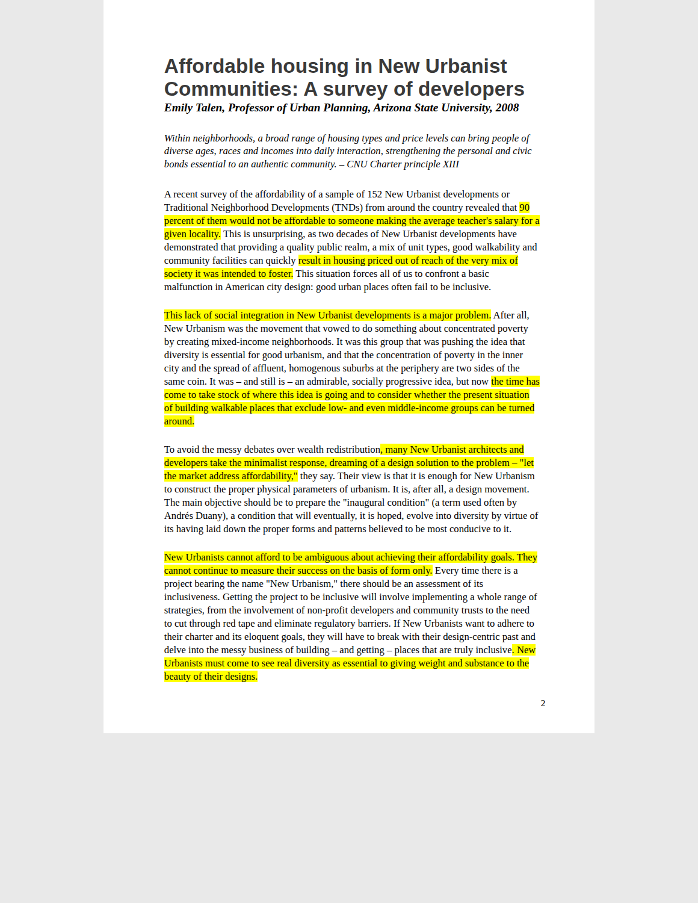Affordable housing in New Urbanist Communities: A survey of developers
Emily Talen, Professor of Urban Planning, Arizona State University, 2008
Within neighborhoods, a broad range of housing types and price levels can bring people of diverse ages, races and incomes into daily interaction, strengthening the personal and civic bonds essential to an authentic community. – CNU Charter principle XIII
A recent survey of the affordability of a sample of 152 New Urbanist developments or Traditional Neighborhood Developments (TNDs) from around the country revealed that 90 percent of them would not be affordable to someone making the average teacher's salary for a given locality. This is unsurprising, as two decades of New Urbanist developments have demonstrated that providing a quality public realm, a mix of unit types, good walkability and community facilities can quickly result in housing priced out of reach of the very mix of society it was intended to foster. This situation forces all of us to confront a basic malfunction in American city design: good urban places often fail to be inclusive.
This lack of social integration in New Urbanist developments is a major problem. After all, New Urbanism was the movement that vowed to do something about concentrated poverty by creating mixed-income neighborhoods. It was this group that was pushing the idea that diversity is essential for good urbanism, and that the concentration of poverty in the inner city and the spread of affluent, homogenous suburbs at the periphery are two sides of the same coin. It was – and still is – an admirable, socially progressive idea, but now the time has come to take stock of where this idea is going and to consider whether the present situation of building walkable places that exclude low- and even middle-income groups can be turned around.
To avoid the messy debates over wealth redistribution, many New Urbanist architects and developers take the minimalist response, dreaming of a design solution to the problem – "let the market address affordability," they say. Their view is that it is enough for New Urbanism to construct the proper physical parameters of urbanism. It is, after all, a design movement. The main objective should be to prepare the "inaugural condition" (a term used often by Andrés Duany), a condition that will eventually, it is hoped, evolve into diversity by virtue of its having laid down the proper forms and patterns believed to be most conducive to it.
New Urbanists cannot afford to be ambiguous about achieving their affordability goals. They cannot continue to measure their success on the basis of form only. Every time there is a project bearing the name "New Urbanism," there should be an assessment of its inclusiveness. Getting the project to be inclusive will involve implementing a whole range of strategies, from the involvement of non-profit developers and community trusts to the need to cut through red tape and eliminate regulatory barriers. If New Urbanists want to adhere to their charter and its eloquent goals, they will have to break with their design-centric past and delve into the messy business of building – and getting – places that are truly inclusive. New Urbanists must come to see real diversity as essential to giving weight and substance to the beauty of their designs.
2